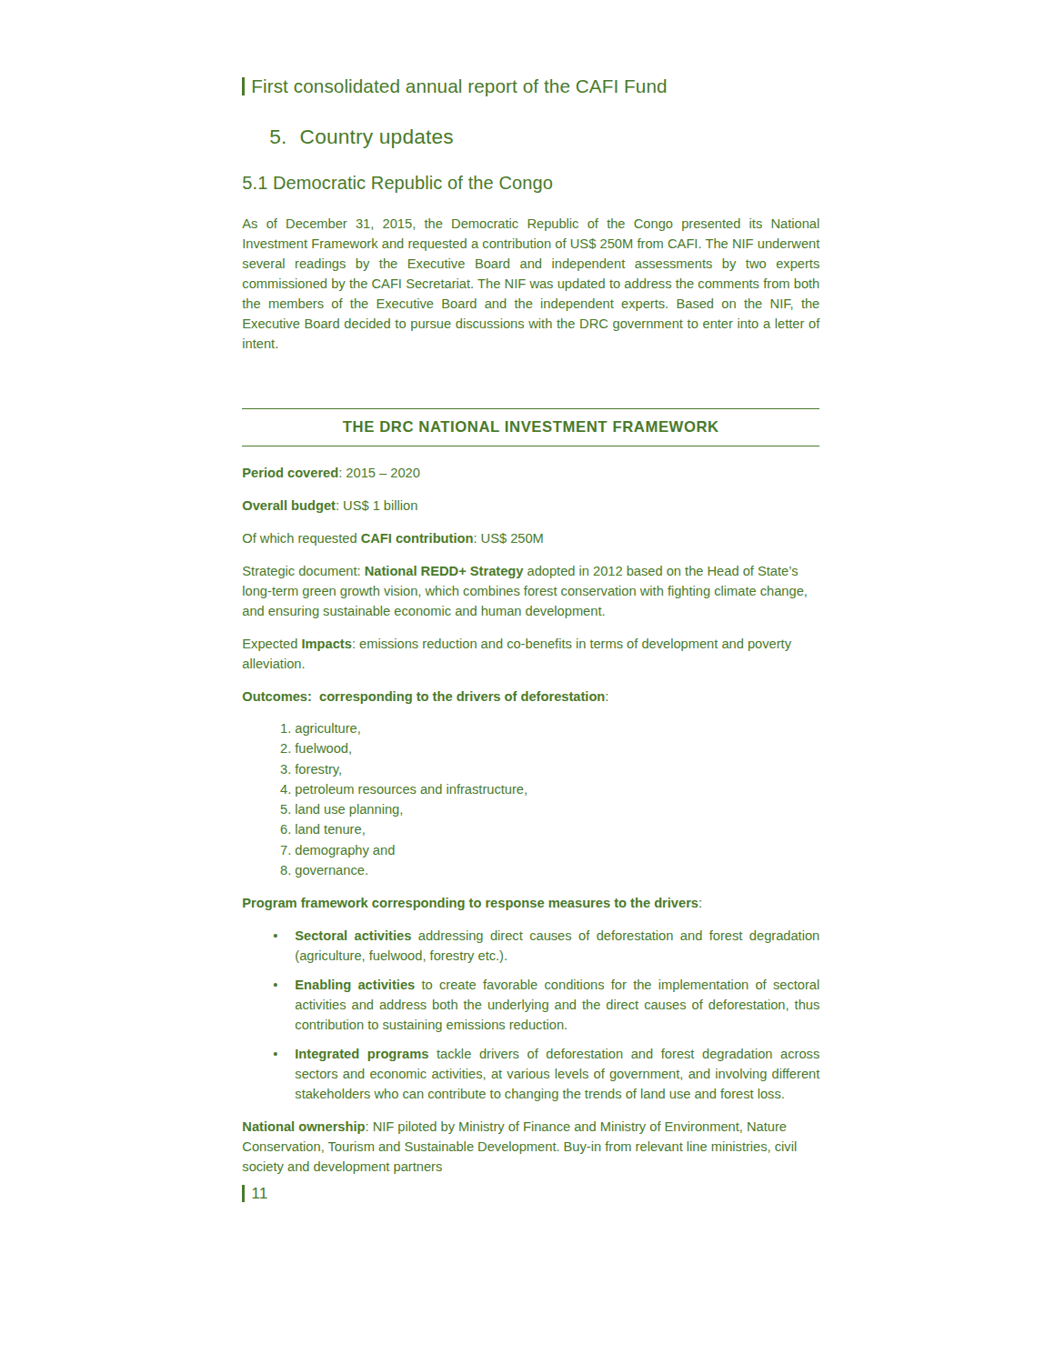First consolidated annual report of the CAFI Fund
5. Country updates
5.1 Democratic Republic of the Congo
As of December 31, 2015, the Democratic Republic of the Congo presented its National Investment Framework and requested a contribution of US$ 250M from CAFI. The NIF underwent several readings by the Executive Board and independent assessments by two experts commissioned by the CAFI Secretariat. The NIF was updated to address the comments from both the members of the Executive Board and the independent experts. Based on the NIF, the Executive Board decided to pursue discussions with the DRC government to enter into a letter of intent.
THE DRC NATIONAL INVESTMENT FRAMEWORK
Period covered: 2015 – 2020
Overall budget: US$ 1 billion
Of which requested CAFI contribution: US$ 250M
Strategic document: National REDD+ Strategy adopted in 2012 based on the Head of State’s long-term green growth vision, which combines forest conservation with fighting climate change, and ensuring sustainable economic and human development.
Expected Impacts: emissions reduction and co-benefits in terms of development and poverty alleviation.
Outcomes: corresponding to the drivers of deforestation:
agriculture,
fuelwood,
forestry,
petroleum resources and infrastructure,
land use planning,
land tenure,
demography and
governance.
Program framework corresponding to response measures to the drivers:
Sectoral activities addressing direct causes of deforestation and forest degradation (agriculture, fuelwood, forestry etc.).
Enabling activities to create favorable conditions for the implementation of sectoral activities and address both the underlying and the direct causes of deforestation, thus contribution to sustaining emissions reduction.
Integrated programs tackle drivers of deforestation and forest degradation across sectors and economic activities, at various levels of government, and involving different stakeholders who can contribute to changing the trends of land use and forest loss.
National ownership: NIF piloted by Ministry of Finance and Ministry of Environment, Nature Conservation, Tourism and Sustainable Development. Buy-in from relevant line ministries, civil society and development partners
11